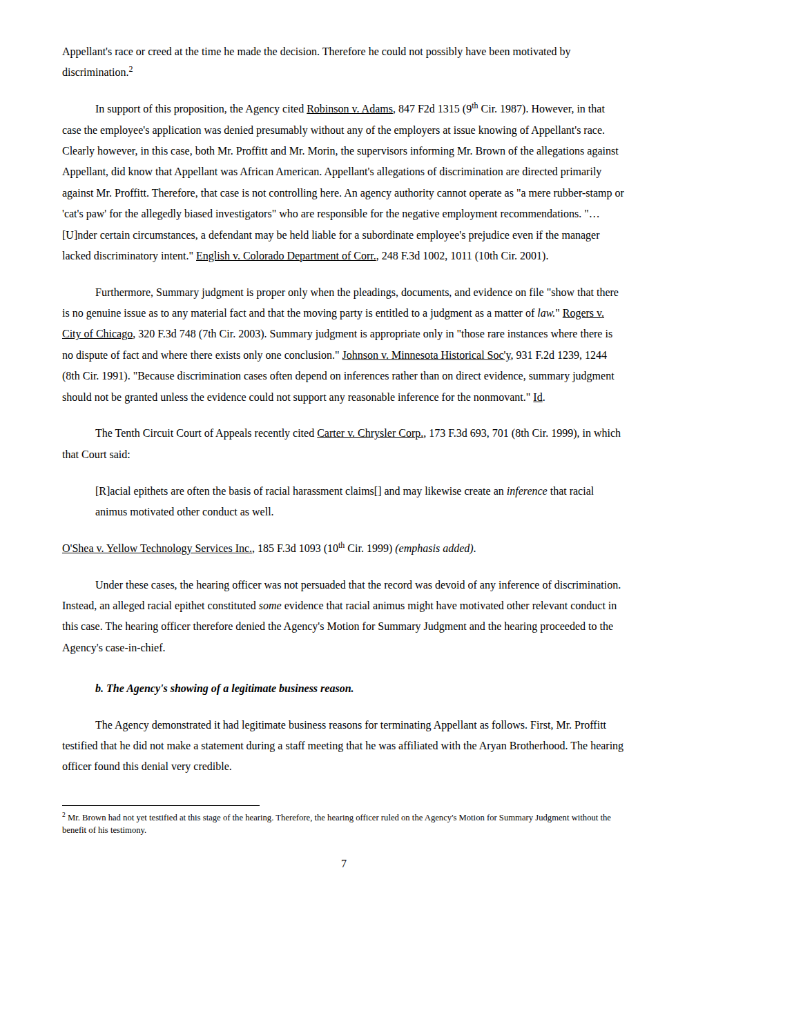Appellant's race or creed at the time he made the decision. Therefore he could not possibly have been motivated by discrimination.2
In support of this proposition, the Agency cited Robinson v. Adams, 847 F2d 1315 (9th Cir. 1987). However, in that case the employee's application was denied presumably without any of the employers at issue knowing of Appellant's race. Clearly however, in this case, both Mr. Proffitt and Mr. Morin, the supervisors informing Mr. Brown of the allegations against Appellant, did know that Appellant was African American. Appellant's allegations of discrimination are directed primarily against Mr. Proffitt. Therefore, that case is not controlling here. An agency authority cannot operate as "a mere rubber-stamp or 'cat's paw' for the allegedly biased investigators" who are responsible for the negative employment recommendations. "…[U]nder certain circumstances, a defendant may be held liable for a subordinate employee's prejudice even if the manager lacked discriminatory intent." English v. Colorado Department of Corr., 248 F.3d 1002, 1011 (10th Cir. 2001).
Furthermore, Summary judgment is proper only when the pleadings, documents, and evidence on file "show that there is no genuine issue as to any material fact and that the moving party is entitled to a judgment as a matter of law." Rogers v. City of Chicago, 320 F.3d 748 (7th Cir. 2003). Summary judgment is appropriate only in "those rare instances where there is no dispute of fact and where there exists only one conclusion." Johnson v. Minnesota Historical Soc'y, 931 F.2d 1239, 1244 (8th Cir. 1991). "Because discrimination cases often depend on inferences rather than on direct evidence, summary judgment should not be granted unless the evidence could not support any reasonable inference for the nonmovant." Id.
The Tenth Circuit Court of Appeals recently cited Carter v. Chrysler Corp., 173 F.3d 693, 701 (8th Cir. 1999), in which that Court said:
[R]acial epithets are often the basis of racial harassment claims[] and may likewise create an inference that racial animus motivated other conduct as well.
O'Shea v. Yellow Technology Services Inc., 185 F.3d 1093 (10th Cir. 1999) (emphasis added).
Under these cases, the hearing officer was not persuaded that the record was devoid of any inference of discrimination. Instead, an alleged racial epithet constituted some evidence that racial animus might have motivated other relevant conduct in this case. The hearing officer therefore denied the Agency's Motion for Summary Judgment and the hearing proceeded to the Agency's case-in-chief.
b. The Agency's showing of a legitimate business reason.
The Agency demonstrated it had legitimate business reasons for terminating Appellant as follows. First, Mr. Proffitt testified that he did not make a statement during a staff meeting that he was affiliated with the Aryan Brotherhood. The hearing officer found this denial very credible.
2 Mr. Brown had not yet testified at this stage of the hearing. Therefore, the hearing officer ruled on the Agency's Motion for Summary Judgment without the benefit of his testimony.
7